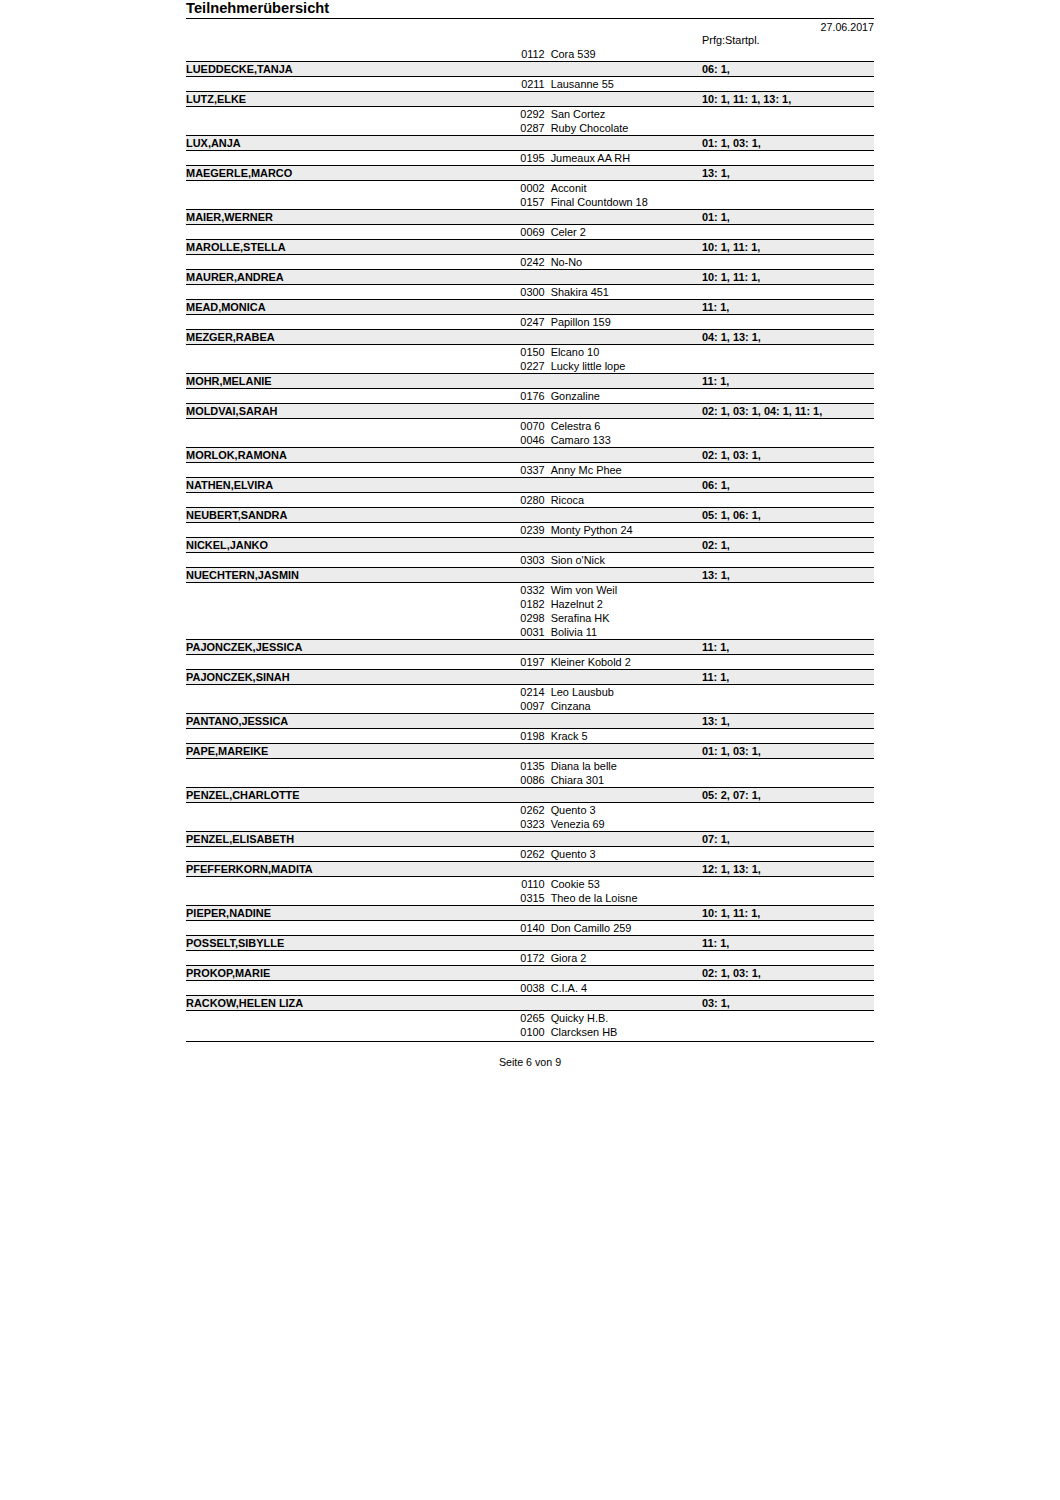Teilnehmerübersicht
27.06.2017
| | | | Prfg:Startpl. |
| | 0112 | Cora 539 | |
| LUEDDECKE,TANJA | | | 06: 1, |
| | 0211 | Lausanne 55 | |
| LUTZ,ELKE | | | 10: 1, 11: 1, 13: 1, |
| | 0292 | San Cortez | |
| | 0287 | Ruby Chocolate | |
| LUX,ANJA | | | 01: 1, 03: 1, |
| | 0195 | Jumeaux AA RH | |
| MAEGERLE,MARCO | | | 13: 1, |
| | 0002 | Acconit | |
| | 0157 | Final Countdown 18 | |
| MAIER,WERNER | | | 01: 1, |
| | 0069 | Celer 2 | |
| MAROLLE,STELLA | | | 10: 1, 11: 1, |
| | 0242 | No-No | |
| MAURER,ANDREA | | | 10: 1, 11: 1, |
| | 0300 | Shakira 451 | |
| MEAD,MONICA | | | 11: 1, |
| | 0247 | Papillon 159 | |
| MEZGER,RABEA | | | 04: 1, 13: 1, |
| | 0150 | Elcano 10 | |
| | 0227 | Lucky little lope | |
| MOHR,MELANIE | | | 11: 1, |
| | 0176 | Gonzaline | |
| MOLDVAI,SARAH | | | 02: 1, 03: 1, 04: 1, 11: 1, |
| | 0070 | Celestra 6 | |
| | 0046 | Camaro 133 | |
| MORLOK,RAMONA | | | 02: 1, 03: 1, |
| | 0337 | Anny Mc Phee | |
| NATHEN,ELVIRA | | | 06: 1, |
| | 0280 | Ricoca | |
| NEUBERT,SANDRA | | | 05: 1, 06: 1, |
| | 0239 | Monty Python 24 | |
| NICKEL,JANKO | | | 02: 1, |
| | 0303 | Sion o'Nick | |
| NUECHTERN,JASMIN | | | 13: 1, |
| | 0332 | Wim von Weil | |
| | 0182 | Hazelnut 2 | |
| | 0298 | Serafina HK | |
| | 0031 | Bolivia 11 | |
| PAJONCZEK,JESSICA | | | 11: 1, |
| | 0197 | Kleiner Kobold 2 | |
| PAJONCZEK,SINAH | | | 11: 1, |
| | 0214 | Leo Lausbub | |
| | 0097 | Cinzana | |
| PANTANO,JESSICA | | | 13: 1, |
| | 0198 | Krack 5 | |
| PAPE,MAREIKE | | | 01: 1, 03: 1, |
| | 0135 | Diana la belle | |
| | 0086 | Chiara 301 | |
| PENZEL,CHARLOTTE | | | 05: 2, 07: 1, |
| | 0262 | Quento 3 | |
| | 0323 | Venezia 69 | |
| PENZEL,ELISABETH | | | 07: 1, |
| | 0262 | Quento 3 | |
| PFEFFERKORN,MADITA | | | 12: 1, 13: 1, |
| | 0110 | Cookie 53 | |
| | 0315 | Theo de la Loisne | |
| PIEPER,NADINE | | | 10: 1, 11: 1, |
| | 0140 | Don Camillo 259 | |
| POSSELT,SIBYLLE | | | 11: 1, |
| | 0172 | Giora 2 | |
| PROKOP,MARIE | | | 02: 1, 03: 1, |
| | 0038 | C.I.A. 4 | |
| RACKOW,HELEN LIZA | | | 03: 1, |
| | 0265 | Quicky H.B. | |
| | 0100 | Clarcksen HB | |
Seite 6 von 9